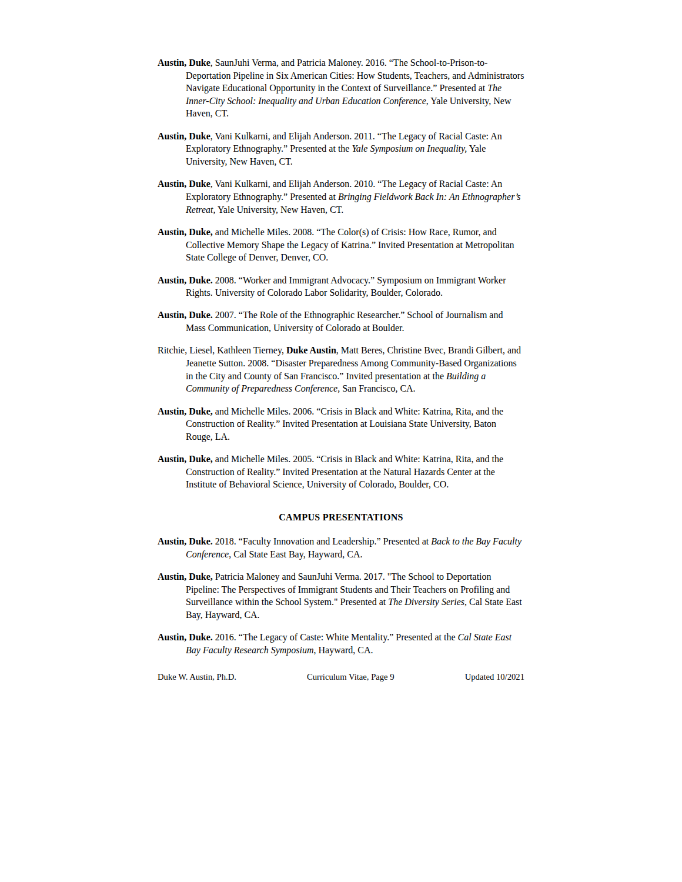Austin, Duke, SaunJuhi Verma, and Patricia Maloney. 2016. “The School-to-Prison-to-Deportation Pipeline in Six American Cities: How Students, Teachers, and Administrators Navigate Educational Opportunity in the Context of Surveillance.” Presented at The Inner-City School: Inequality and Urban Education Conference, Yale University, New Haven, CT.
Austin, Duke, Vani Kulkarni, and Elijah Anderson. 2011. “The Legacy of Racial Caste: An Exploratory Ethnography.” Presented at the Yale Symposium on Inequality, Yale University, New Haven, CT.
Austin, Duke, Vani Kulkarni, and Elijah Anderson. 2010. “The Legacy of Racial Caste: An Exploratory Ethnography.” Presented at Bringing Fieldwork Back In: An Ethnographer’s Retreat, Yale University, New Haven, CT.
Austin, Duke, and Michelle Miles. 2008. “The Color(s) of Crisis: How Race, Rumor, and Collective Memory Shape the Legacy of Katrina.” Invited Presentation at Metropolitan State College of Denver, Denver, CO.
Austin, Duke. 2008. “Worker and Immigrant Advocacy.” Symposium on Immigrant Worker Rights. University of Colorado Labor Solidarity, Boulder, Colorado.
Austin, Duke. 2007. “The Role of the Ethnographic Researcher.” School of Journalism and Mass Communication, University of Colorado at Boulder.
Ritchie, Liesel, Kathleen Tierney, Duke Austin, Matt Beres, Christine Bvec, Brandi Gilbert, and Jeanette Sutton. 2008. “Disaster Preparedness Among Community-Based Organizations in the City and County of San Francisco.” Invited presentation at the Building a Community of Preparedness Conference, San Francisco, CA.
Austin, Duke, and Michelle Miles. 2006. “Crisis in Black and White: Katrina, Rita, and the Construction of Reality.” Invited Presentation at Louisiana State University, Baton Rouge, LA.
Austin, Duke, and Michelle Miles. 2005. “Crisis in Black and White: Katrina, Rita, and the Construction of Reality.” Invited Presentation at the Natural Hazards Center at the Institute of Behavioral Science, University of Colorado, Boulder, CO.
CAMPUS PRESENTATIONS
Austin, Duke. 2018. “Faculty Innovation and Leadership.” Presented at Back to the Bay Faculty Conference, Cal State East Bay, Hayward, CA.
Austin, Duke, Patricia Maloney and SaunJuhi Verma. 2017. "The School to Deportation Pipeline: The Perspectives of Immigrant Students and Their Teachers on Profiling and Surveillance within the School System." Presented at The Diversity Series, Cal State East Bay, Hayward, CA.
Austin, Duke. 2016. “The Legacy of Caste: White Mentality.” Presented at the Cal State East Bay Faculty Research Symposium, Hayward, CA.
Duke W. Austin, Ph.D. Curriculum Vitae, Page 9 Updated 10/2021